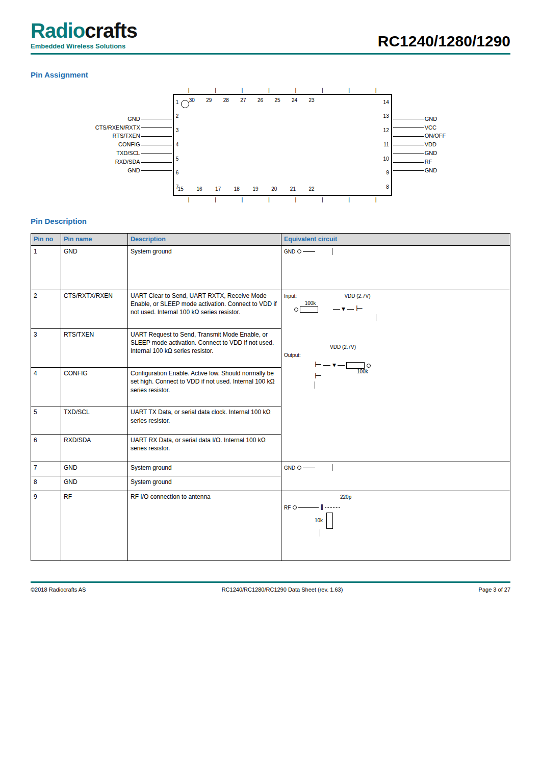Radio crafts
Embedded Wireless Solutions
RC1240/1280/1290
Pin Assignment
| / GND / / / CTS/RXEN/RXTX / / / RTS/TXEN / / / CONFIG / / / TXD/SCL / / / RXD/SDA / / / GND / / | / / / / / / / / 30 29 28 27 26 25 24 23 1 2 3 4 5 6 7 14 13 12 11 10 9 8 15 16 17 18 19 20 21 22 / / / / / / / / | / / GND / / / VCC / / / ON/OFF / / / VDD / / / GND / / / RF / / / GND / |
Pin Description
| Pin no | Pin name | Description | Equivalent circuit |
| --- | --- | --- | --- |
| 1 | GND | System ground | GND |
| 2 | CTS/RXTX/RXEN | UART Clear to Send, UART RXTX, Receive Mode Enable, or SLEEP mode activation. Connect to VDD if not used. Internal 100 kΩ series resistor. | Input: VDD (2.7V) 100k ▾ ⊢ VDD (2.7V) Output: ⊢ ▾ 100k ⊢ |
| 3 | RTS/TXEN | UART Request to Send, Transmit Mode Enable, or SLEEP mode activation. Connect to VDD if not used. Internal 100 kΩ series resistor. |
| 4 | CONFIG | Configuration Enable. Active low. Should normally be set high. Connect to VDD if not used. Internal 100 kΩ series resistor. |
| 5 | TXD/SCL | UART TX Data, or serial data clock. Internal 100 kΩ series resistor. |
| 6 | RXD/SDA | UART RX Data, or serial data I/O. Internal 100 kΩ series resistor. |
| 7 | GND | System ground | GND |
| 8 | GND | System ground |
| 9 | RF | RF I/O connection to antenna | 220p RF ‖ 10k |
©2018 Radiocrafts AS RC1240/RC1280/RC1290 Data Sheet (rev. 1.63) Page 3 of 27